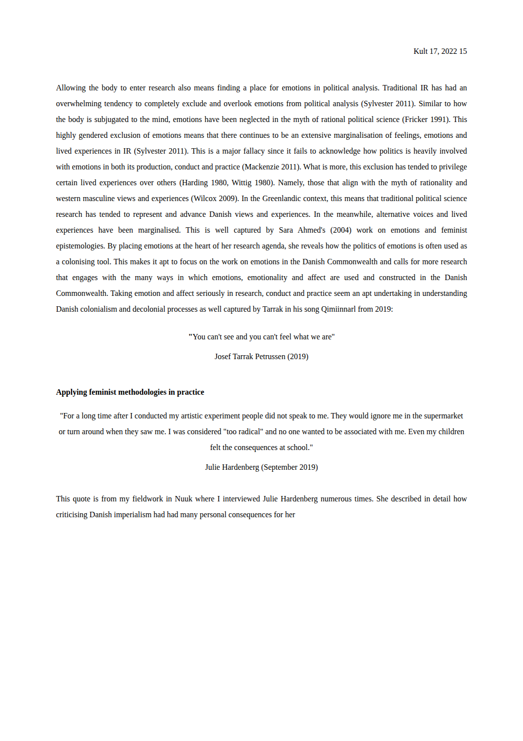Kult 17, 2022 15
Allowing the body to enter research also means finding a place for emotions in political analysis. Traditional IR has had an overwhelming tendency to completely exclude and overlook emotions from political analysis (Sylvester 2011). Similar to how the body is subjugated to the mind, emotions have been neglected in the myth of rational political science (Fricker 1991). This highly gendered exclusion of emotions means that there continues to be an extensive marginalisation of feelings, emotions and lived experiences in IR (Sylvester 2011). This is a major fallacy since it fails to acknowledge how politics is heavily involved with emotions in both its production, conduct and practice (Mackenzie 2011). What is more, this exclusion has tended to privilege certain lived experiences over others (Harding 1980, Wittig 1980). Namely, those that align with the myth of rationality and western masculine views and experiences (Wilcox 2009). In the Greenlandic context, this means that traditional political science research has tended to represent and advance Danish views and experiences. In the meanwhile, alternative voices and lived experiences have been marginalised. This is well captured by Sara Ahmed's (2004) work on emotions and feminist epistemologies. By placing emotions at the heart of her research agenda, she reveals how the politics of emotions is often used as a colonising tool. This makes it apt to focus on the work on emotions in the Danish Commonwealth and calls for more research that engages with the many ways in which emotions, emotionality and affect are used and constructed in the Danish Commonwealth. Taking emotion and affect seriously in research, conduct and practice seem an apt undertaking in understanding Danish colonialism and decolonial processes as well captured by Tarrak in his song Qimiinnarl from 2019:
"You can't see and you can't feel what we are"
Josef Tarrak Petrussen (2019)
Applying feminist methodologies in practice
"For a long time after I conducted my artistic experiment people did not speak to me. They would ignore me in the supermarket or turn around when they saw me. I was considered "too radical" and no one wanted to be associated with me. Even my children felt the consequences at school."
Julie Hardenberg (September 2019)
This quote is from my fieldwork in Nuuk where I interviewed Julie Hardenberg numerous times. She described in detail how criticising Danish imperialism had had many personal consequences for her